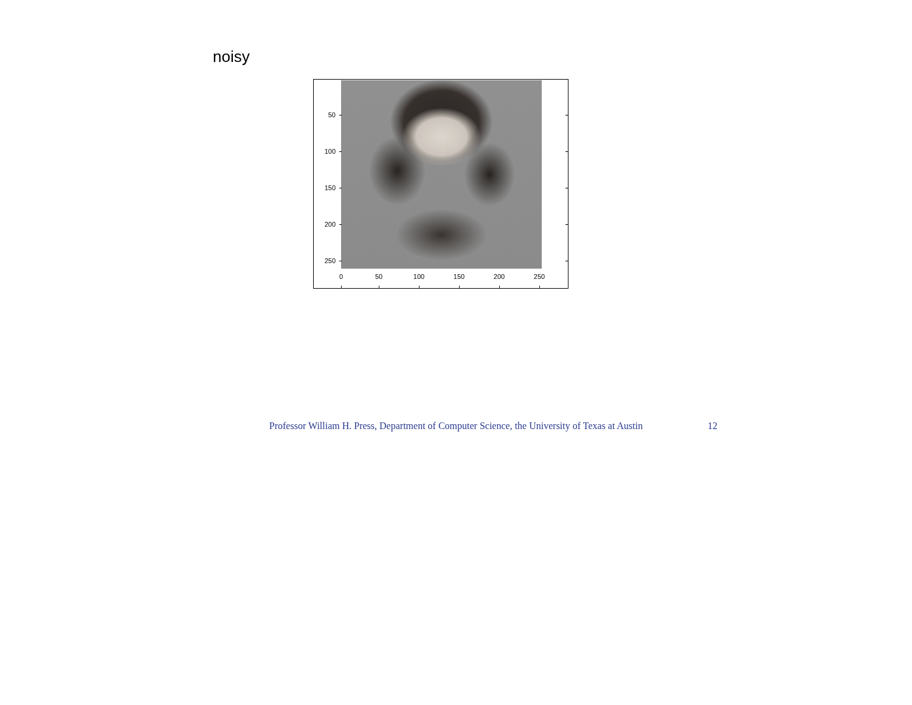noisy
50 100 150 200 250
0 50 100 150 200 250
Professor William H. Press, Department of Computer Science, the University of Texas at Austin
12